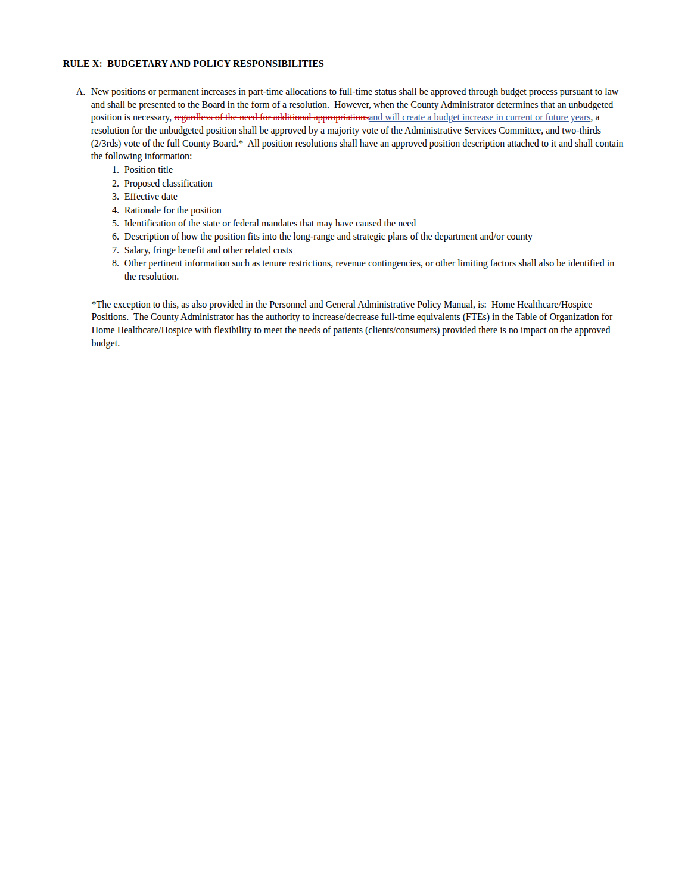RULE X: BUDGETARY AND POLICY RESPONSIBILITIES
New positions or permanent increases in part-time allocations to full-time status shall be approved through budget process pursuant to law and shall be presented to the Board in the form of a resolution. However, when the County Administrator determines that an unbudgeted position is necessary, regardless of the need for additional appropriations and will create a budget increase in current or future years, a resolution for the unbudgeted position shall be approved by a majority vote of the Administrative Services Committee, and two-thirds (2/3rds) vote of the full County Board.* All position resolutions shall have an approved position description attached to it and shall contain the following information:
Position title
Proposed classification
Effective date
Rationale for the position
Identification of the state or federal mandates that may have caused the need
Description of how the position fits into the long-range and strategic plans of the department and/or county
Salary, fringe benefit and other related costs
Other pertinent information such as tenure restrictions, revenue contingencies, or other limiting factors shall also be identified in the resolution.
*The exception to this, as also provided in the Personnel and General Administrative Policy Manual, is: Home Healthcare/Hospice Positions. The County Administrator has the authority to increase/decrease full-time equivalents (FTEs) in the Table of Organization for Home Healthcare/Hospice with flexibility to meet the needs of patients (clients/consumers) provided there is no impact on the approved budget.